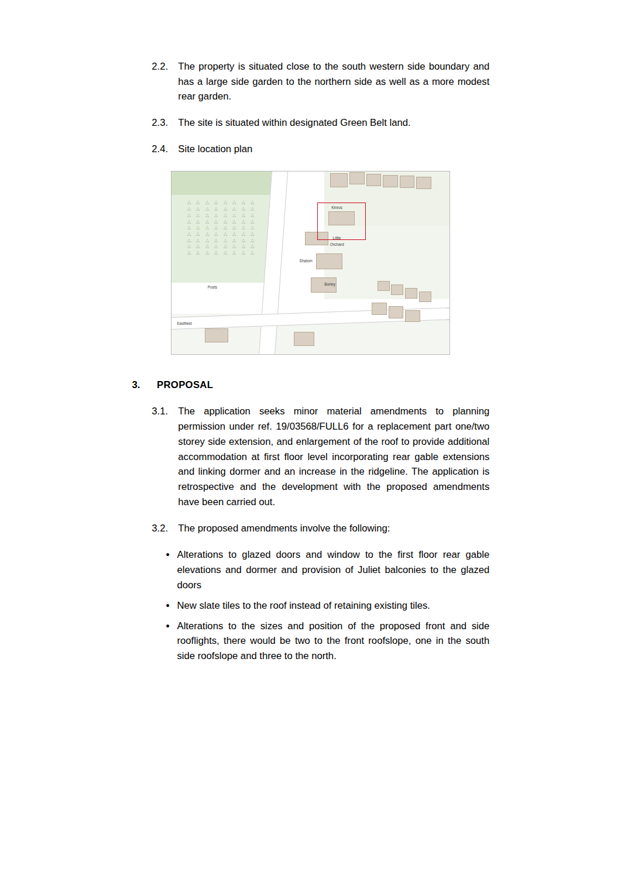2.2.
The property is situated close to the south western side boundary and has a large side garden to the northern side as well as a more modest rear garden.
2.3.
The site is situated within designated Green Belt land.
2.4.
Site location plan
△ △ △ △ △ △ △ △ △ △ △ △ △ △ △ △ △ △ △ △ △ △ △ △ △ △ △ △ △ △ △ △ △ △ △ △ △ △ △ △ △ △ △ △ △ △ △ △ △ △ △ △ △ △ △ △ △ △ △ △ △ △ △ △ △ △ △ △ △ △ △ △
Kinros
Little
Orchard
Shalom
Borley
Posts
Eastfield
3.
PROPOSAL
3.1.
The application seeks minor material amendments to planning permission under ref. 19/03568/FULL6 for a replacement part one/two storey side extension, and enlargement of the roof to provide additional accommodation at first floor level incorporating rear gable extensions and linking dormer and an increase in the ridgeline. The application is retrospective and the development with the proposed amendments have been carried out.
3.2.
The proposed amendments involve the following:
Alterations to glazed doors and window to the first floor rear gable elevations and dormer and provision of Juliet balconies to the glazed doors
New slate tiles to the roof instead of retaining existing tiles.
Alterations to the sizes and position of the proposed front and side rooflights, there would be two to the front roofslope, one in the south side roofslope and three to the north.